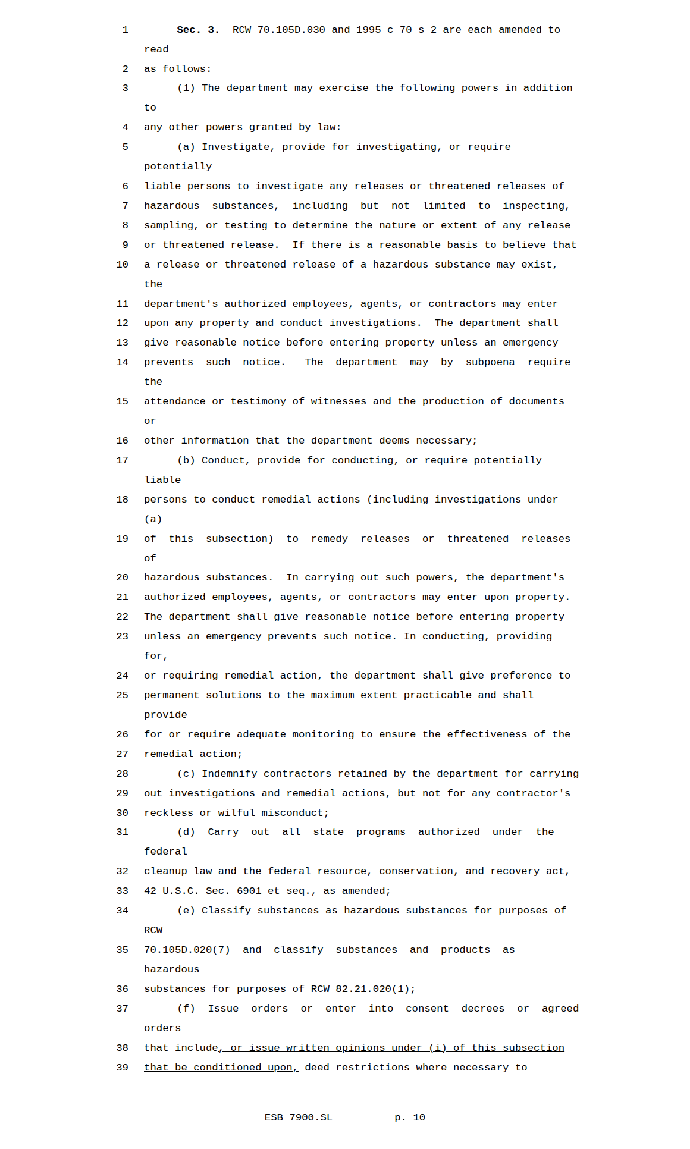Sec. 3. RCW 70.105D.030 and 1995 c 70 s 2 are each amended to read
as follows:
(1) The department may exercise the following powers in addition to
any other powers granted by law:
(a) Investigate, provide for investigating, or require potentially
liable persons to investigate any releases or threatened releases of
hazardous substances, including but not limited to inspecting,
sampling, or testing to determine the nature or extent of any release
or threatened release. If there is a reasonable basis to believe that
a release or threatened release of a hazardous substance may exist, the
department's authorized employees, agents, or contractors may enter
upon any property and conduct investigations. The department shall
give reasonable notice before entering property unless an emergency
prevents such notice. The department may by subpoena require the
attendance or testimony of witnesses and the production of documents or
other information that the department deems necessary;
(b) Conduct, provide for conducting, or require potentially liable
persons to conduct remedial actions (including investigations under (a)
of this subsection) to remedy releases or threatened releases of
hazardous substances. In carrying out such powers, the department's
authorized employees, agents, or contractors may enter upon property.
The department shall give reasonable notice before entering property
unless an emergency prevents such notice. In conducting, providing for,
or requiring remedial action, the department shall give preference to
permanent solutions to the maximum extent practicable and shall provide
for or require adequate monitoring to ensure the effectiveness of the
remedial action;
(c) Indemnify contractors retained by the department for carrying
out investigations and remedial actions, but not for any contractor's
reckless or wilful misconduct;
(d) Carry out all state programs authorized under the federal
cleanup law and the federal resource, conservation, and recovery act,
42 U.S.C. Sec. 6901 et seq., as amended;
(e) Classify substances as hazardous substances for purposes of RCW
70.105D.020(7) and classify substances and products as hazardous
substances for purposes of RCW 82.21.020(1);
(f) Issue orders or enter into consent decrees or agreed orders
that include, or issue written opinions under (i) of this subsection
that be conditioned upon, deed restrictions where necessary to
ESB 7900.SL p. 10